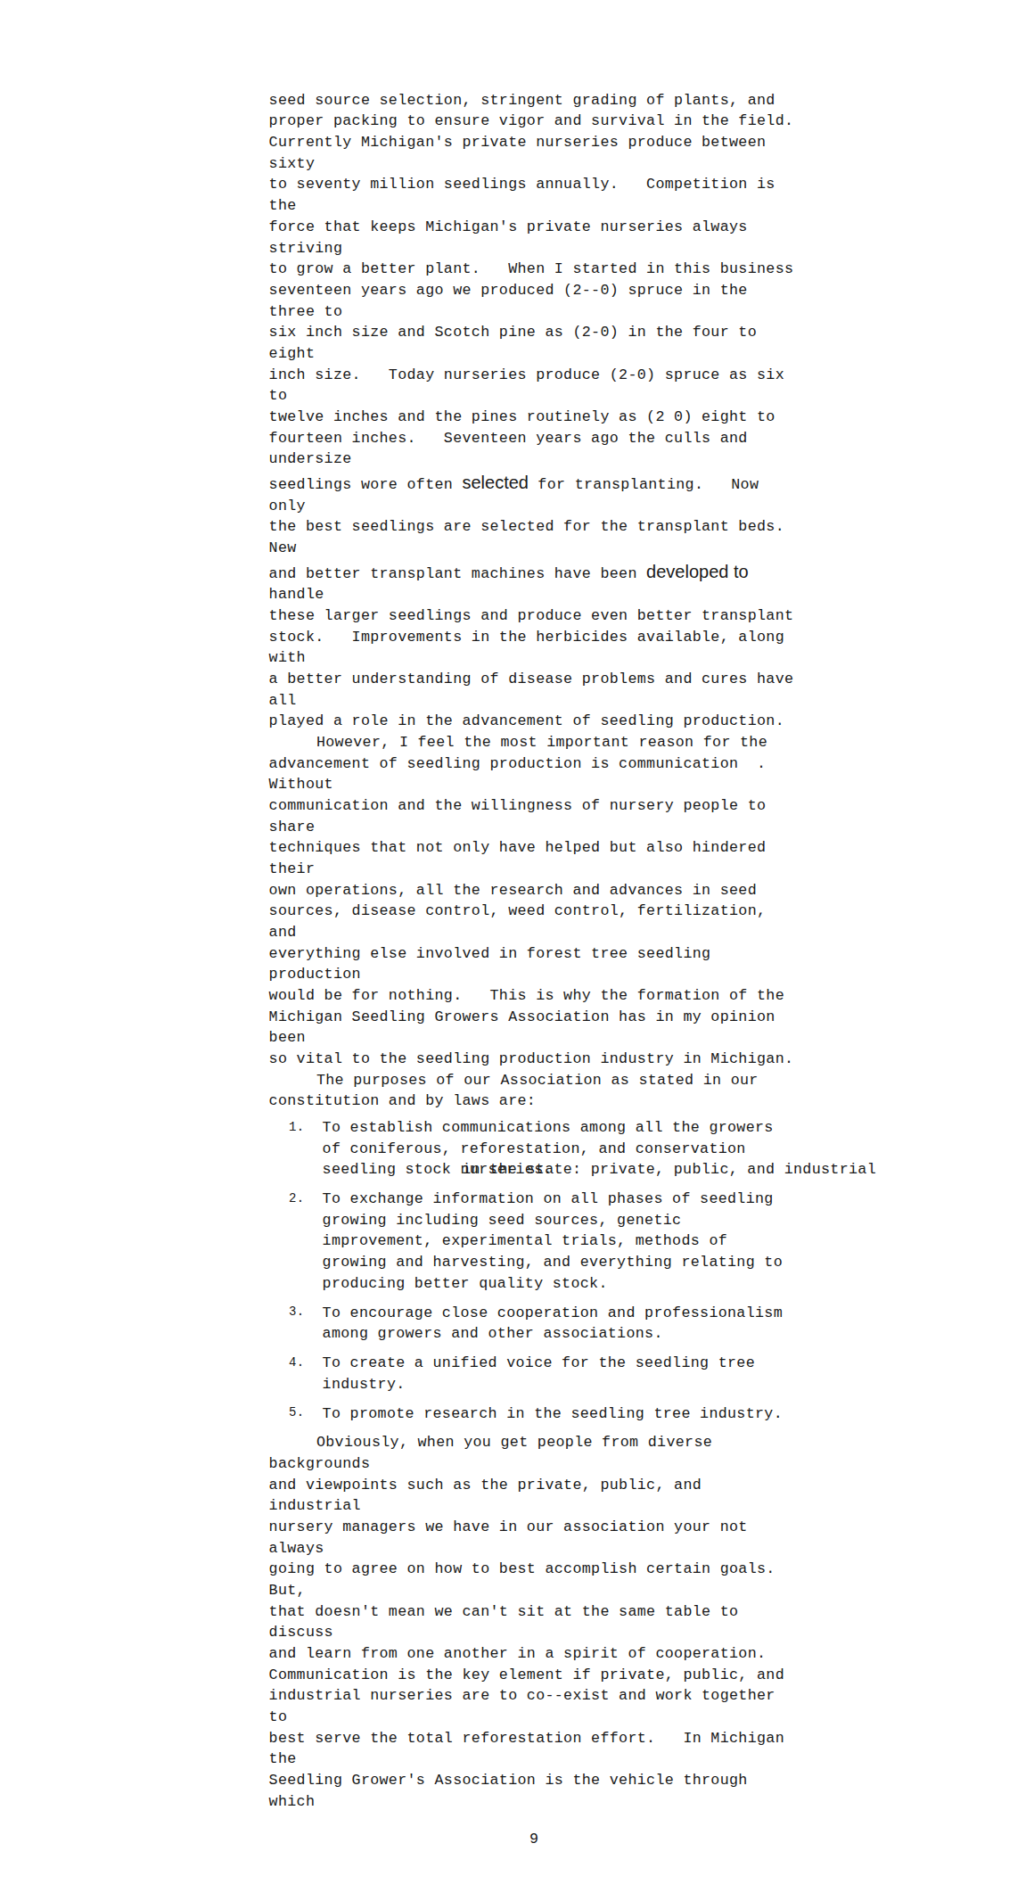seed source selection, stringent grading of plants, and proper packing to ensure vigor and survival in the field. Currently Michigan's private nurseries produce between sixty to seventy million seedlings annually. Competition is the force that keeps Michigan's private nurseries always striving to grow a better plant. When I started in this business seventeen years ago we produced (2--0) spruce in the three to six inch size and Scotch pine as (2-0) in the four to eight inch size. Today nurseries produce (2-0) spruce as six to twelve inches and the pines routinely as (2 0) eight to fourteen inches. Seventeen years ago the culls and undersize seedlings wore often selected for transplanting. Now only the best seedlings are selected for the transplant beds. New and better transplant machines have been developed to handle these larger seedlings and produce even better transplant stock. Improvements in the herbicides available, along with a better understanding of disease problems and cures have all played a role in the advancement of seedling production.
However, I feel the most important reason for the advancement of seedling production is communication . Without communication and the willingness of nursery people to share techniques that not only have helped but also hindered their own operations, all the research and advances in seed sources, disease control, weed control, fertilization, and everything else involved in forest tree seedling production would be for nothing. This is why the formation of the Michigan Seedling Growers Association has in my opinion been so vital to the seedling production industry in Michigan.
The purposes of our Association as stated in our constitution and by laws are:
1. To establish communications among all the growers of coniferous, reforestation, and conservation seedling stock nurseries.in the state: private, public, and industrial
2. To exchange information on all phases of seedling growing including seed sources, genetic improvement, experimental trials, methods of growing and harvesting, and everything relating to producing better quality stock.
3. To encourage close cooperation and professionalism among growers and other associations.
4. To create a unified voice for the seedling tree industry.
5. To promote research in the seedling tree industry.
Obviously, when you get people from diverse backgrounds and viewpoints such as the private, public, and industrial nursery managers we have in our association your not always going to agree on how to best accomplish certain goals. But, that doesn't mean we can't sit at the same table to discuss and learn from one another in a spirit of cooperation. Communication is the key element if private, public, and industrial nurseries are to co--exist and work together to best serve the total reforestation effort. In Michigan the Seedling Grower's Association is the vehicle through which
9